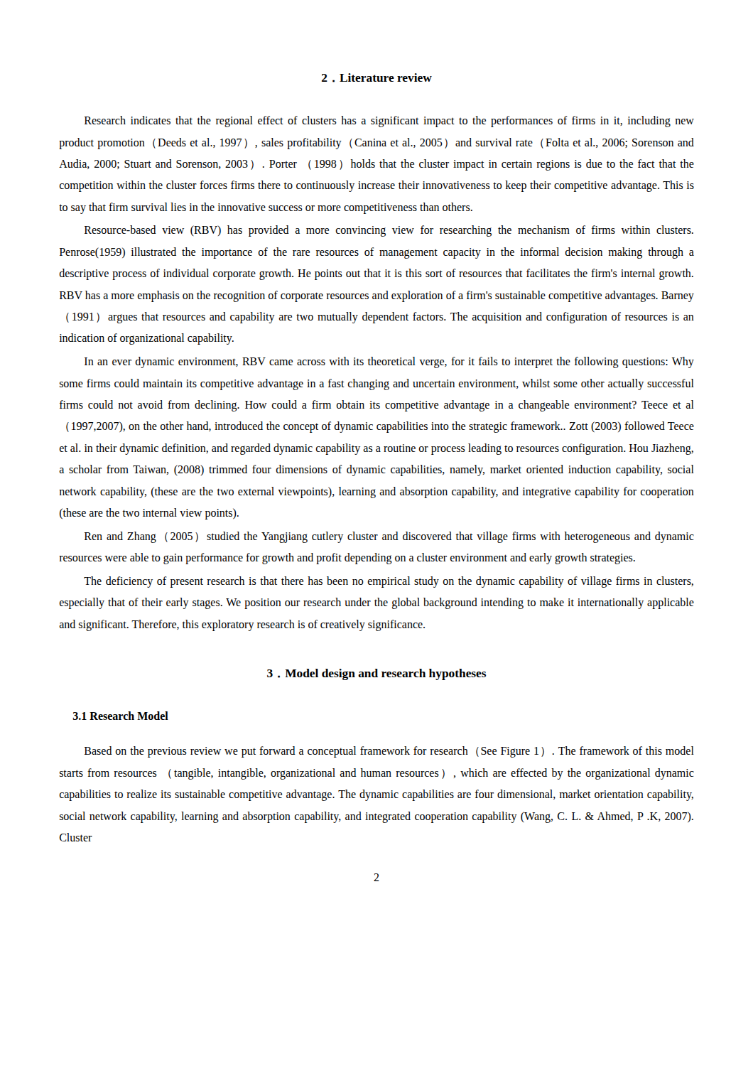2．Literature review
Research indicates that the regional effect of clusters has a significant impact to the performances of firms in it, including new product promotion（Deeds et al., 1997）, sales profitability（Canina et al., 2005）and survival rate（Folta et al., 2006; Sorenson and Audia, 2000; Stuart and Sorenson, 2003）. Porter （1998）holds that the cluster impact in certain regions is due to the fact that the competition within the cluster forces firms there to continuously increase their innovativeness to keep their competitive advantage. This is to say that firm survival lies in the innovative success or more competitiveness than others.
Resource-based view (RBV) has provided a more convincing view for researching the mechanism of firms within clusters. Penrose(1959) illustrated the importance of the rare resources of management capacity in the informal decision making through a descriptive process of individual corporate growth. He points out that it is this sort of resources that facilitates the firm's internal growth. RBV has a more emphasis on the recognition of corporate resources and exploration of a firm's sustainable competitive advantages. Barney（1991）argues that resources and capability are two mutually dependent factors. The acquisition and configuration of resources is an indication of organizational capability.
In an ever dynamic environment, RBV came across with its theoretical verge, for it fails to interpret the following questions: Why some firms could maintain its competitive advantage in a fast changing and uncertain environment, whilst some other actually successful firms could not avoid from declining. How could a firm obtain its competitive advantage in a changeable environment? Teece et al（1997,2007), on the other hand, introduced the concept of dynamic capabilities into the strategic framework.. Zott (2003) followed Teece et al. in their dynamic definition, and regarded dynamic capability as a routine or process leading to resources configuration. Hou Jiazheng, a scholar from Taiwan, (2008) trimmed four dimensions of dynamic capabilities, namely, market oriented induction capability, social network capability, (these are the two external viewpoints), learning and absorption capability, and integrative capability for cooperation (these are the two internal view points).
Ren and Zhang（2005）studied the Yangjiang cutlery cluster and discovered that village firms with heterogeneous and dynamic resources were able to gain performance for growth and profit depending on a cluster environment and early growth strategies.
The deficiency of present research is that there has been no empirical study on the dynamic capability of village firms in clusters, especially that of their early stages. We position our research under the global background intending to make it internationally applicable and significant. Therefore, this exploratory research is of creatively significance.
3．Model design and research hypotheses
3.1 Research Model
Based on the previous review we put forward a conceptual framework for research（See Figure 1）. The framework of this model starts from resources （tangible, intangible, organizational and human resources）, which are effected by the organizational dynamic capabilities to realize its sustainable competitive advantage. The dynamic capabilities are four dimensional, market orientation capability, social network capability, learning and absorption capability, and integrated cooperation capability (Wang, C. L. & Ahmed, P .K, 2007). Cluster
2